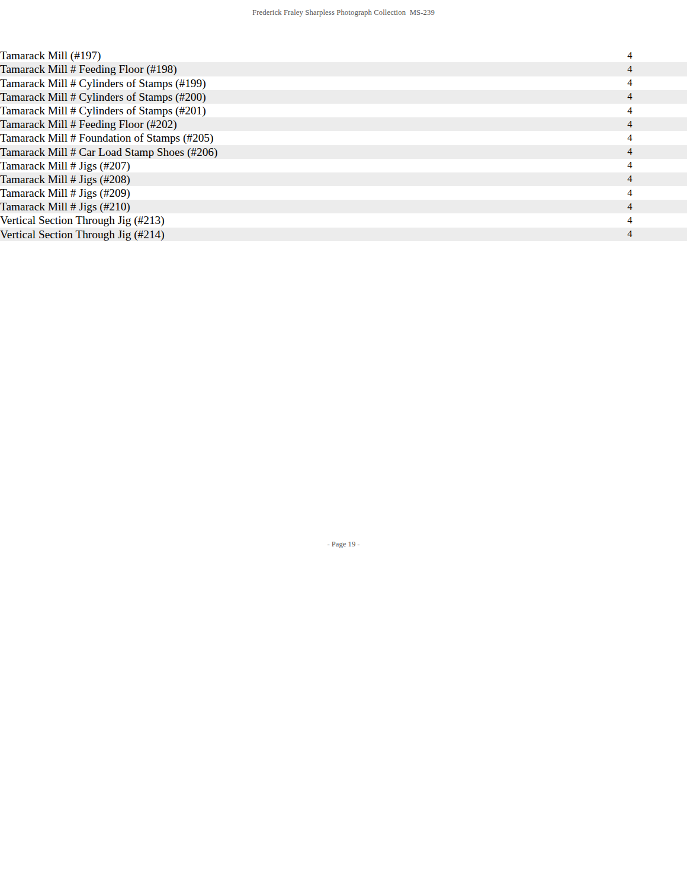Frederick Fraley Sharpless Photograph Collection MS-239
| Tamarack Mill (#197) | 4 |
| Tamarack Mill # Feeding Floor (#198) | 4 |
| Tamarack Mill # Cylinders of Stamps (#199) | 4 |
| Tamarack Mill # Cylinders of Stamps (#200) | 4 |
| Tamarack Mill # Cylinders of Stamps (#201) | 4 |
| Tamarack Mill # Feeding Floor (#202) | 4 |
| Tamarack Mill # Foundation of Stamps (#205) | 4 |
| Tamarack Mill # Car Load Stamp Shoes (#206) | 4 |
| Tamarack Mill # Jigs (#207) | 4 |
| Tamarack Mill # Jigs (#208) | 4 |
| Tamarack Mill # Jigs (#209) | 4 |
| Tamarack Mill # Jigs (#210) | 4 |
| Vertical Section Through Jig (#213) | 4 |
| Vertical Section Through Jig (#214) | 4 |
- Page 19 -